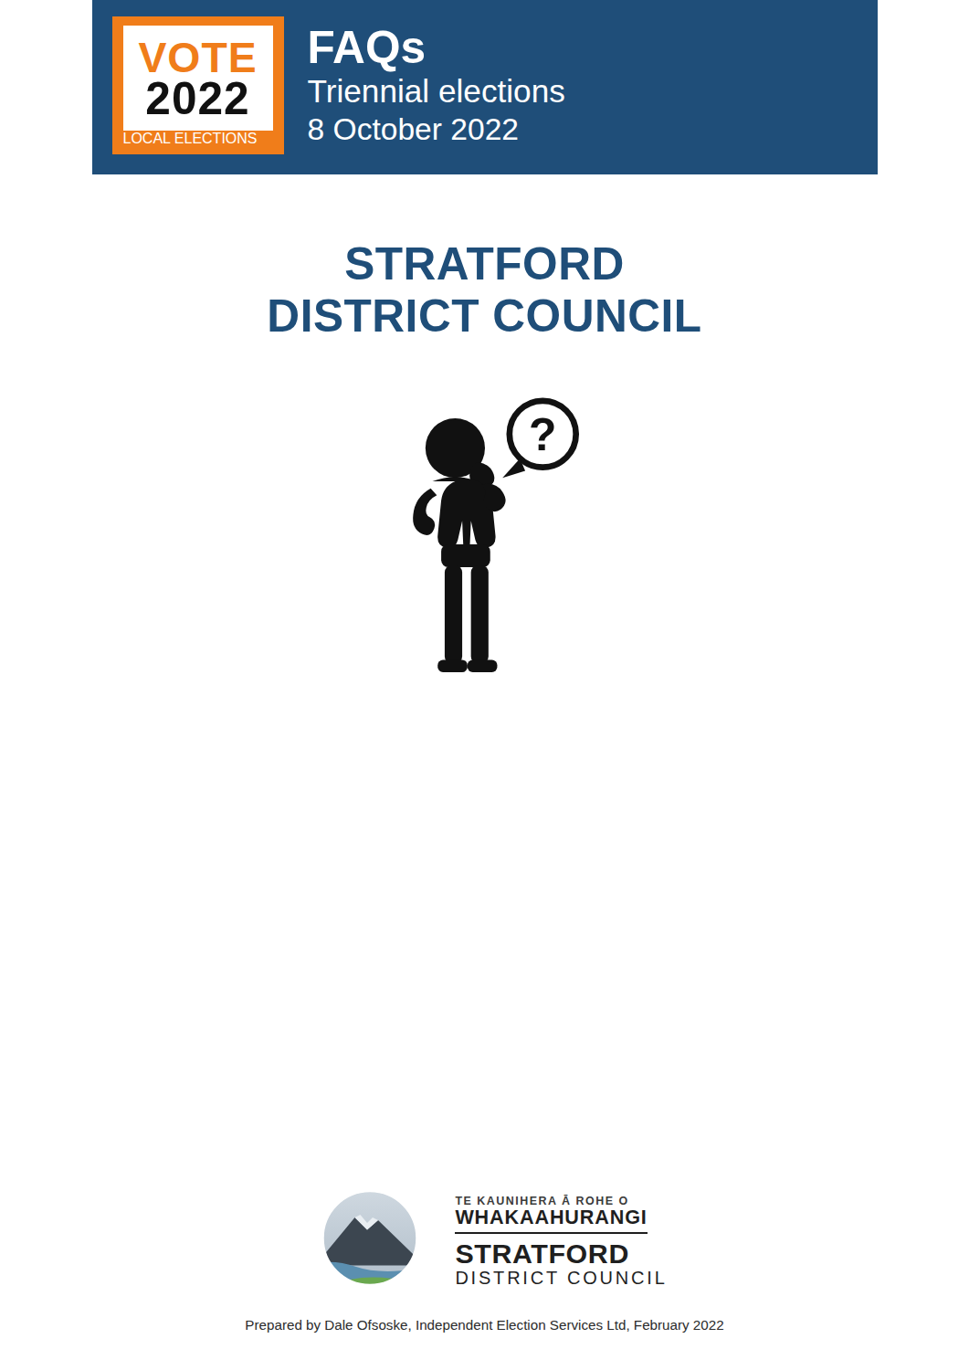VOTE 2022
LOCAL ELECTIONS
FAQs
Triennial elections
8 October 2022
STRATFORD
DISTRICT COUNCIL
?
Te Kaunihera ā Rohe o
Whakaahurangi
Stratford District Council
Prepared by Dale Ofsoske, Independent Election Services Ltd, February 2022